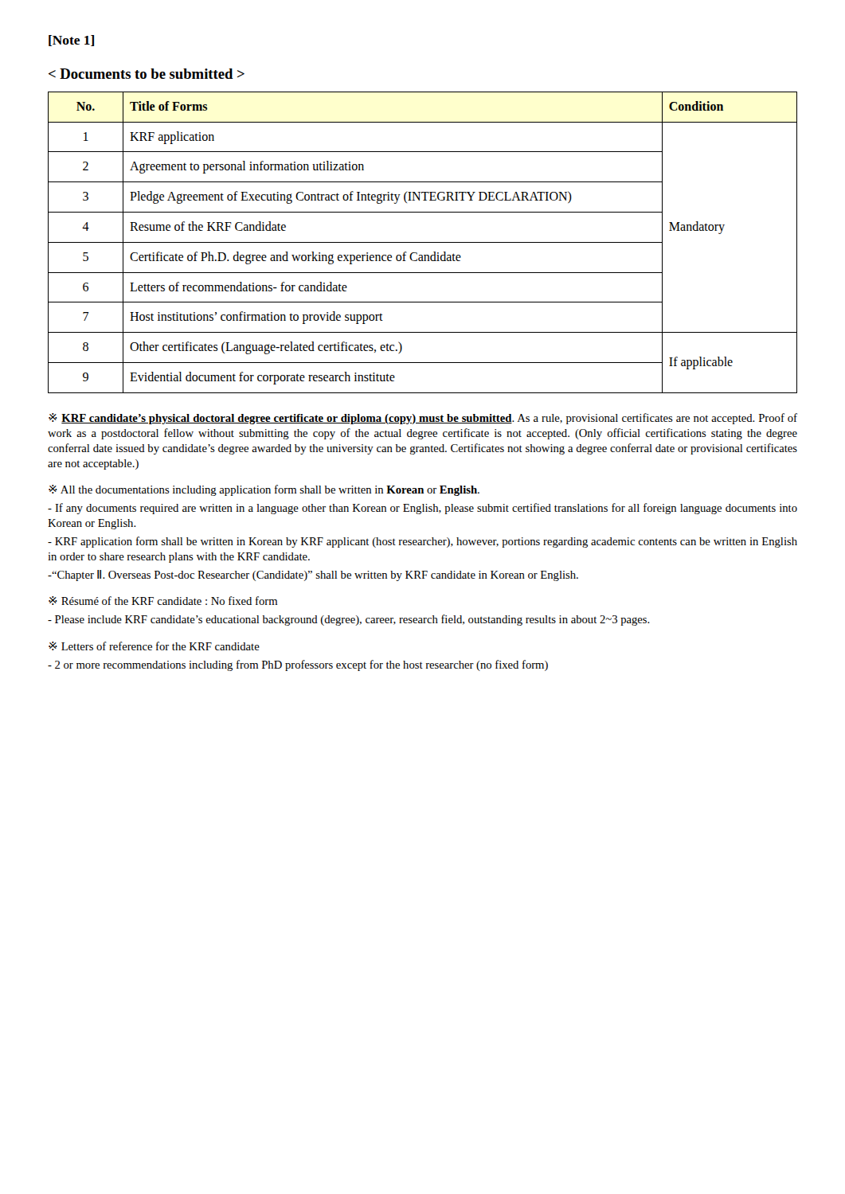[Note 1]
< Documents to be submitted >
| No. | Title of Forms | Condition |
| --- | --- | --- |
| 1 | KRF application | Mandatory |
| 2 | Agreement to personal information utilization |
| 3 | Pledge Agreement of Executing Contract of Integrity (INTEGRITY DECLARATION) |
| 4 | Resume of the KRF Candidate |
| 5 | Certificate of Ph.D. degree and working experience of Candidate |
| 6 | Letters of recommendations- for candidate |
| 7 | Host institutions’ confirmation to provide support |
| 8 | Other certificates (Language-related certificates, etc.) | If applicable |
| 9 | Evidential document for corporate research institute |
※ KRF candidate’s physical doctoral degree certificate or diploma (copy) must be submitted. As a rule, provisional certificates are not accepted. Proof of work as a postdoctoral fellow without submitting the copy of the actual degree certificate is not accepted. (Only official certifications stating the degree conferral date issued by candidate’s degree awarded by the university can be granted. Certificates not showing a degree conferral date or provisional certificates are not acceptable.)
※ All the documentations including application form shall be written in Korean or English.
- If any documents required are written in a language other than Korean or English, please submit certified translations for all foreign language documents into Korean or English.
- KRF application form shall be written in Korean by KRF applicant (host researcher), however, portions regarding academic contents can be written in English in order to share research plans with the KRF candidate.
-“Chapter Ⅱ. Overseas Post-doc Researcher (Candidate)” shall be written by KRF candidate in Korean or English.
※ Résumé of the KRF candidate : No fixed form
- Please include KRF candidate’s educational background (degree), career, research field, outstanding results in about 2~3 pages.
※ Letters of reference for the KRF candidate
- 2 or more recommendations including from PhD professors except for the host researcher (no fixed form)